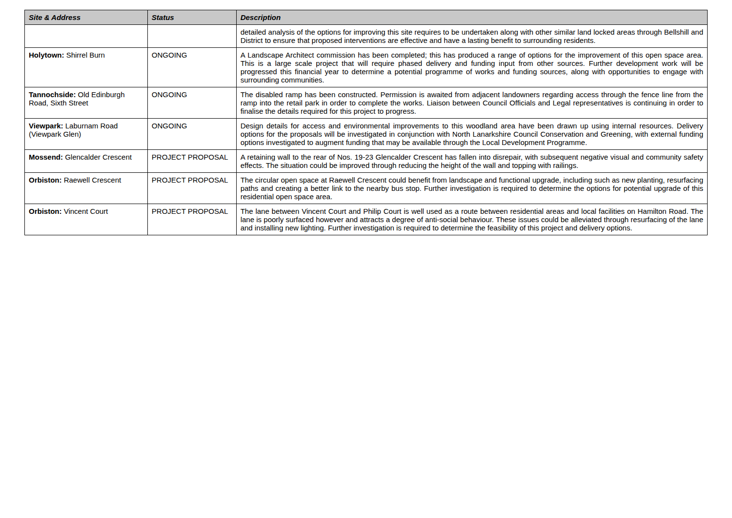| Site & Address | Status | Description |
| --- | --- | --- |
| | | detailed analysis of the options for improving this site requires to be undertaken along with other similar land locked areas through Bellshill and District to ensure that proposed interventions are effective and have a lasting benefit to surrounding residents. |
| Holytown: Shirrel Burn | ONGOING | A Landscape Architect commission has been completed; this has produced a range of options for the improvement of this open space area. This is a large scale project that will require phased delivery and funding input from other sources. Further development work will be progressed this financial year to determine a potential programme of works and funding sources, along with opportunities to engage with surrounding communities. |
| Tannochside: Old Edinburgh Road, Sixth Street | ONGOING | The disabled ramp has been constructed. Permission is awaited from adjacent landowners regarding access through the fence line from the ramp into the retail park in order to complete the works. Liaison between Council Officials and Legal representatives is continuing in order to finalise the details required for this project to progress. |
| Viewpark: Laburnam Road (Viewpark Glen) | ONGOING | Design details for access and environmental improvements to this woodland area have been drawn up using internal resources. Delivery options for the proposals will be investigated in conjunction with North Lanarkshire Council Conservation and Greening, with external funding options investigated to augment funding that may be available through the Local Development Programme. |
| Mossend: Glencalder Crescent | PROJECT PROPOSAL | A retaining wall to the rear of Nos. 19-23 Glencalder Crescent has fallen into disrepair, with subsequent negative visual and community safety effects. The situation could be improved through reducing the height of the wall and topping with railings. |
| Orbiston: Raewell Crescent | PROJECT PROPOSAL | The circular open space at Raewell Crescent could benefit from landscape and functional upgrade, including such as new planting, resurfacing paths and creating a better link to the nearby bus stop. Further investigation is required to determine the options for potential upgrade of this residential open space area. |
| Orbiston: Vincent Court | PROJECT PROPOSAL | The lane between Vincent Court and Philip Court is well used as a route between residential areas and local facilities on Hamilton Road. The lane is poorly surfaced however and attracts a degree of anti-social behaviour. These issues could be alleviated through resurfacing of the lane and installing new lighting. Further investigation is required to determine the feasibility of this project and delivery options. |